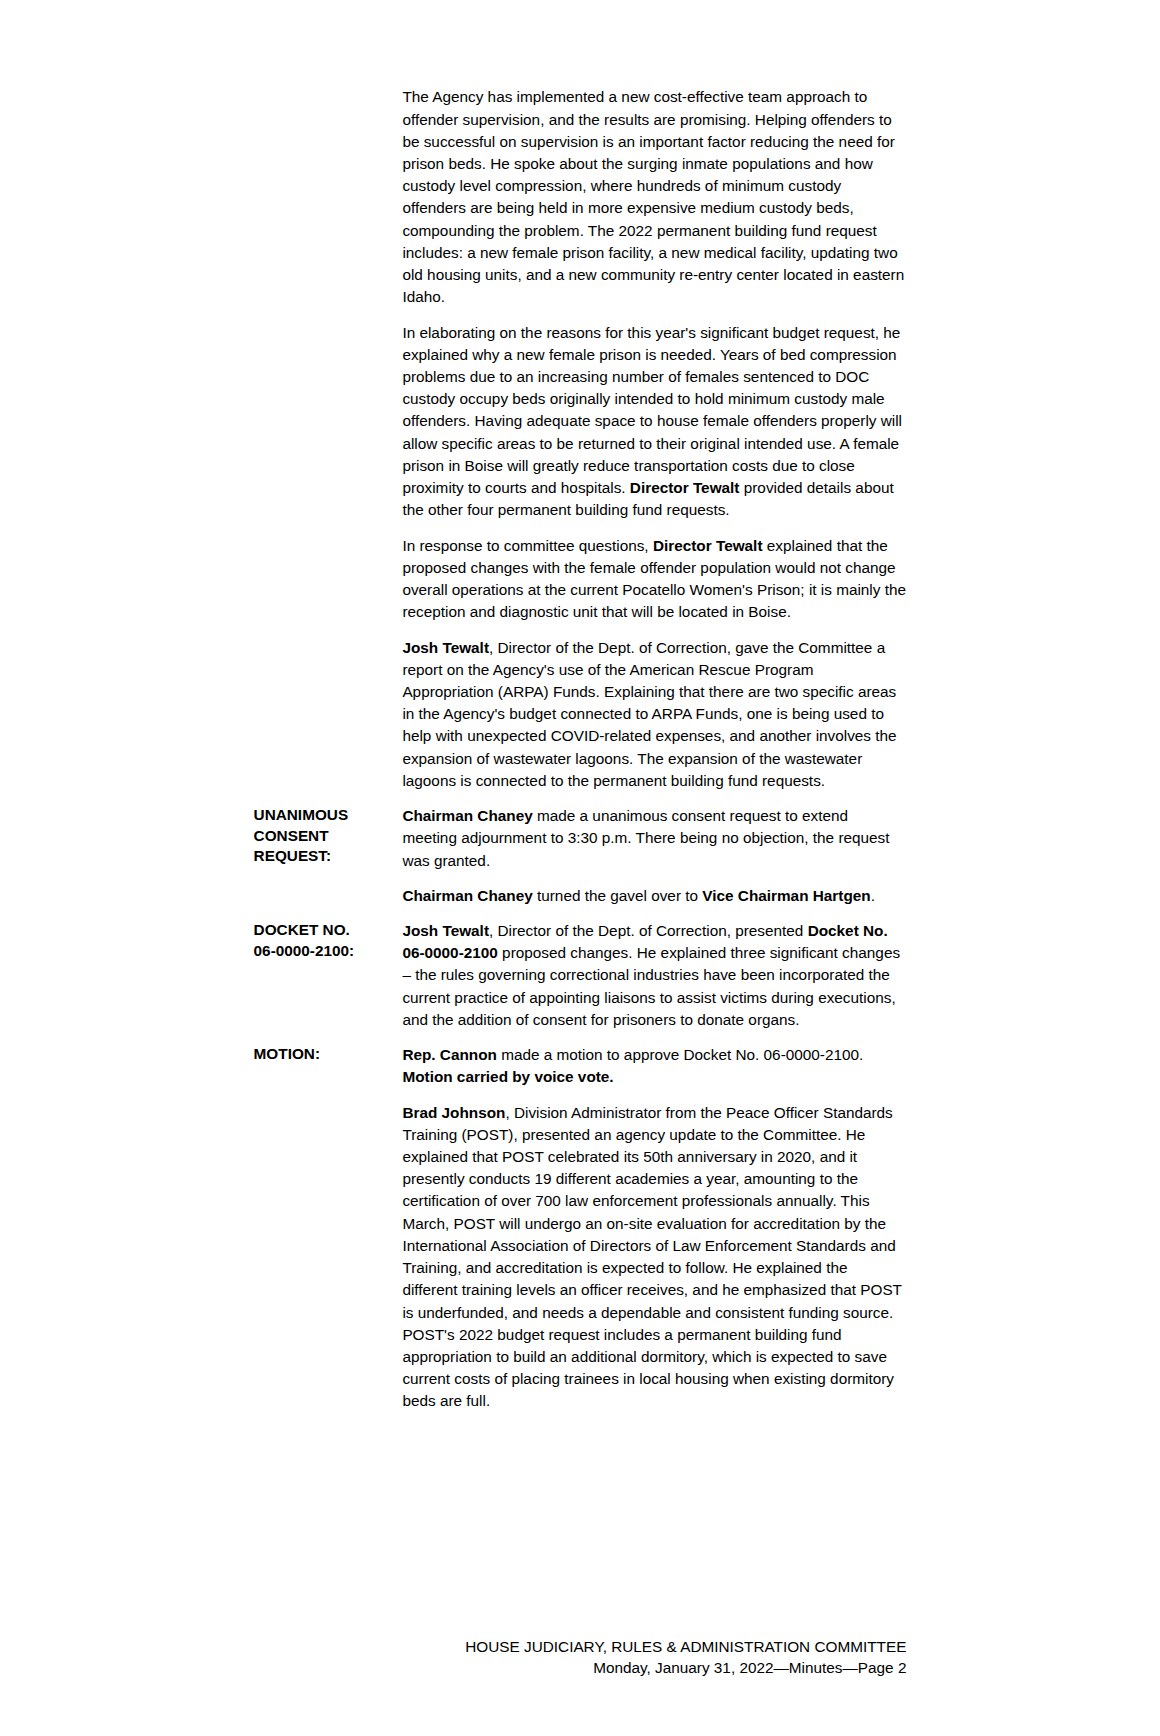| | The Agency has implemented a new cost-effective team approach to offender supervision, and the results are promising. Helping offenders to be successful on supervision is an important factor reducing the need for prison beds. He spoke about the surging inmate populations and how custody level compression, where hundreds of minimum custody offenders are being held in more expensive medium custody beds, compounding the problem. The 2022 permanent building fund request includes: a new female prison facility, a new medical facility, updating two old housing units, and a new community re-entry center located in eastern Idaho. In elaborating on the reasons for this year's significant budget request, he explained why a new female prison is needed. Years of bed compression problems due to an increasing number of females sentenced to DOC custody occupy beds originally intended to hold minimum custody male offenders. Having adequate space to house female offenders properly will allow specific areas to be returned to their original intended use. A female prison in Boise will greatly reduce transportation costs due to close proximity to courts and hospitals. Director Tewalt provided details about the other four permanent building fund requests. In response to committee questions, Director Tewalt explained that the proposed changes with the female offender population would not change overall operations at the current Pocatello Women's Prison; it is mainly the reception and diagnostic unit that will be located in Boise. Josh Tewalt , Director of the Dept. of Correction, gave the Committee a report on the Agency's use of the American Rescue Program Appropriation (ARPA) Funds. Explaining that there are two specific areas in the Agency's budget connected to ARPA Funds, one is being used to help with unexpected COVID-related expenses, and another involves the expansion of wastewater lagoons. The expansion of the wastewater lagoons is connected to the permanent building fund requests. |
| Unanimous Consent Request: | Chairman Chaney made a unanimous consent request to extend meeting adjournment to 3:30 p.m. There being no objection, the request was granted. Chairman Chaney turned the gavel over to Vice Chairman Hartgen . |
| Docket No. 06-0000-2100: | Josh Tewalt , Director of the Dept. of Correction, presented Docket No. 06-0000-2100 proposed changes. He explained three significant changes – the rules governing correctional industries have been incorporated the current practice of appointing liaisons to assist victims during executions, and the addition of consent for prisoners to donate organs. |
| Motion: | Rep. Cannon made a motion to approve Docket No. 06-0000-2100. Motion carried by voice vote. Brad Johnson , Division Administrator from the Peace Officer Standards Training (POST), presented an agency update to the Committee. He explained that POST celebrated its 50th anniversary in 2020, and it presently conducts 19 different academies a year, amounting to the certification of over 700 law enforcement professionals annually. This March, POST will undergo an on-site evaluation for accreditation by the International Association of Directors of Law Enforcement Standards and Training, and accreditation is expected to follow. He explained the different training levels an officer receives, and he emphasized that POST is underfunded, and needs a dependable and consistent funding source. POST's 2022 budget request includes a permanent building fund appropriation to build an additional dormitory, which is expected to save current costs of placing trainees in local housing when existing dormitory beds are full. |
HOUSE JUDICIARY, RULES & ADMINISTRATION COMMITTEE
Monday, January 31, 2022—Minutes—Page 2